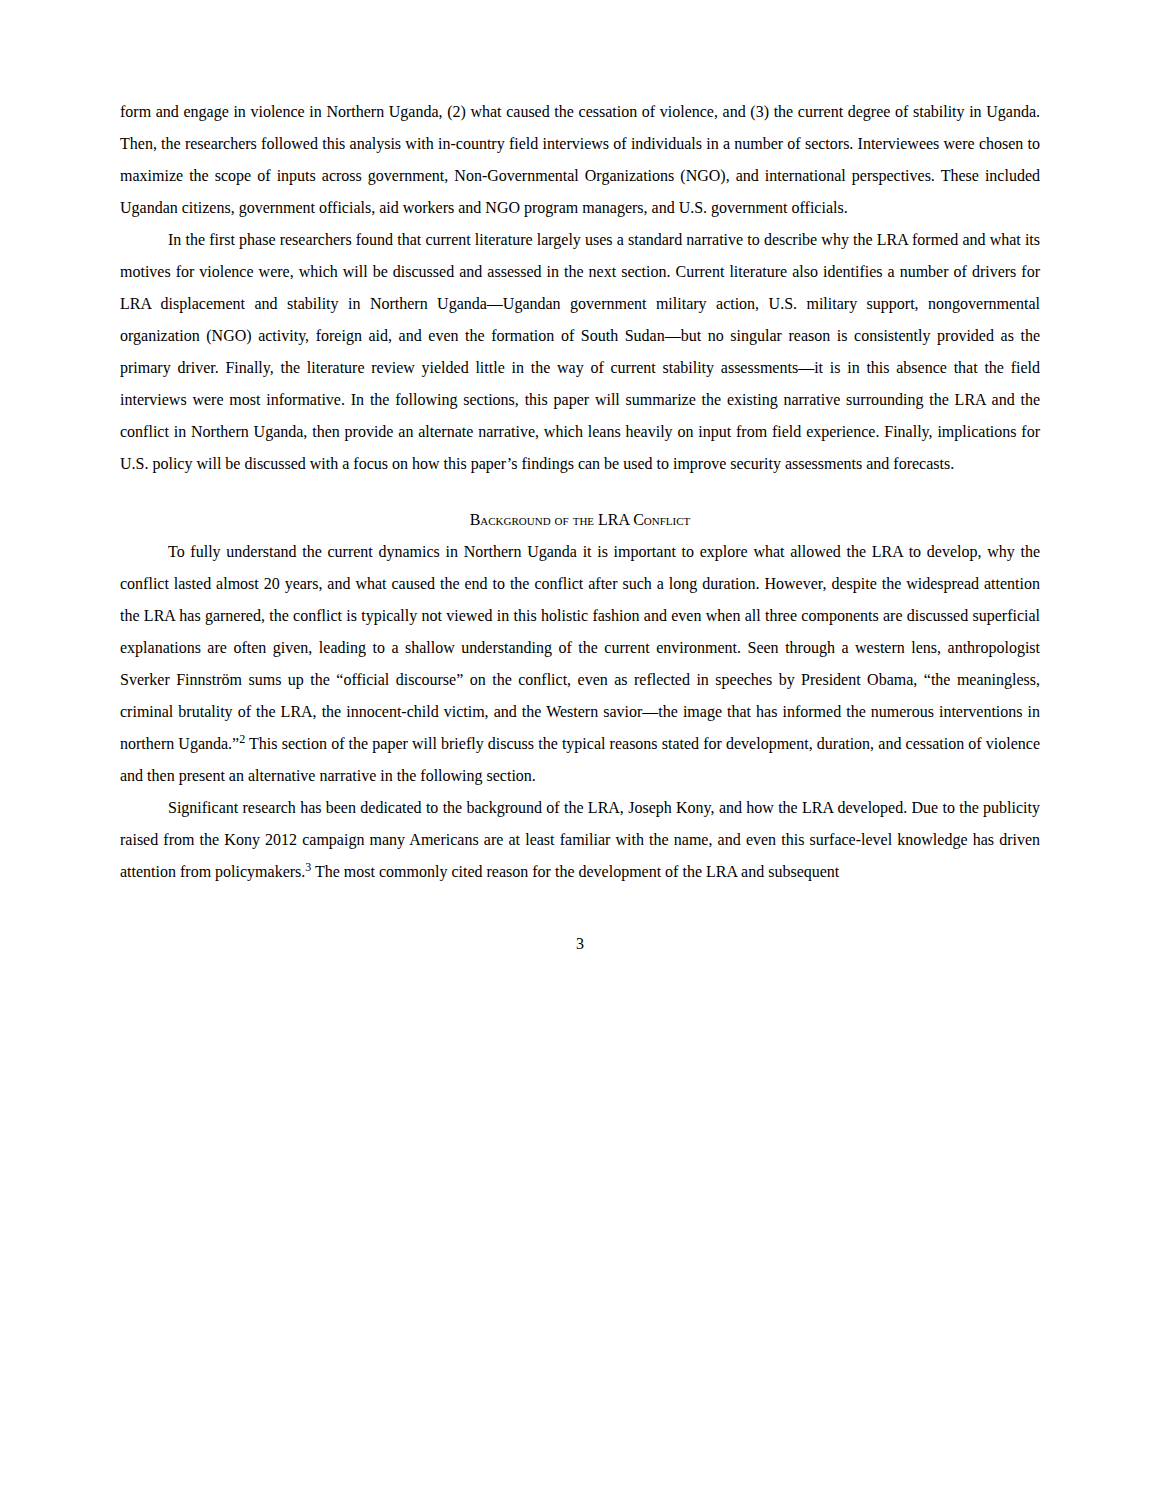form and engage in violence in Northern Uganda, (2) what caused the cessation of violence, and (3) the current degree of stability in Uganda. Then, the researchers followed this analysis with in-country field interviews of individuals in a number of sectors. Interviewees were chosen to maximize the scope of inputs across government, Non-Governmental Organizations (NGO), and international perspectives. These included Ugandan citizens, government officials, aid workers and NGO program managers, and U.S. government officials.
In the first phase researchers found that current literature largely uses a standard narrative to describe why the LRA formed and what its motives for violence were, which will be discussed and assessed in the next section. Current literature also identifies a number of drivers for LRA displacement and stability in Northern Uganda—Ugandan government military action, U.S. military support, nongovernmental organization (NGO) activity, foreign aid, and even the formation of South Sudan—but no singular reason is consistently provided as the primary driver. Finally, the literature review yielded little in the way of current stability assessments—it is in this absence that the field interviews were most informative. In the following sections, this paper will summarize the existing narrative surrounding the LRA and the conflict in Northern Uganda, then provide an alternate narrative, which leans heavily on input from field experience. Finally, implications for U.S. policy will be discussed with a focus on how this paper’s findings can be used to improve security assessments and forecasts.
Background of the LRA Conflict
To fully understand the current dynamics in Northern Uganda it is important to explore what allowed the LRA to develop, why the conflict lasted almost 20 years, and what caused the end to the conflict after such a long duration. However, despite the widespread attention the LRA has garnered, the conflict is typically not viewed in this holistic fashion and even when all three components are discussed superficial explanations are often given, leading to a shallow understanding of the current environment. Seen through a western lens, anthropologist Sverker Finnström sums up the “official discourse” on the conflict, even as reflected in speeches by President Obama, “the meaningless, criminal brutality of the LRA, the innocent-child victim, and the Western savior—the image that has informed the numerous interventions in northern Uganda.”2 This section of the paper will briefly discuss the typical reasons stated for development, duration, and cessation of violence and then present an alternative narrative in the following section.
Significant research has been dedicated to the background of the LRA, Joseph Kony, and how the LRA developed. Due to the publicity raised from the Kony 2012 campaign many Americans are at least familiar with the name, and even this surface-level knowledge has driven attention from policymakers.3 The most commonly cited reason for the development of the LRA and subsequent
3